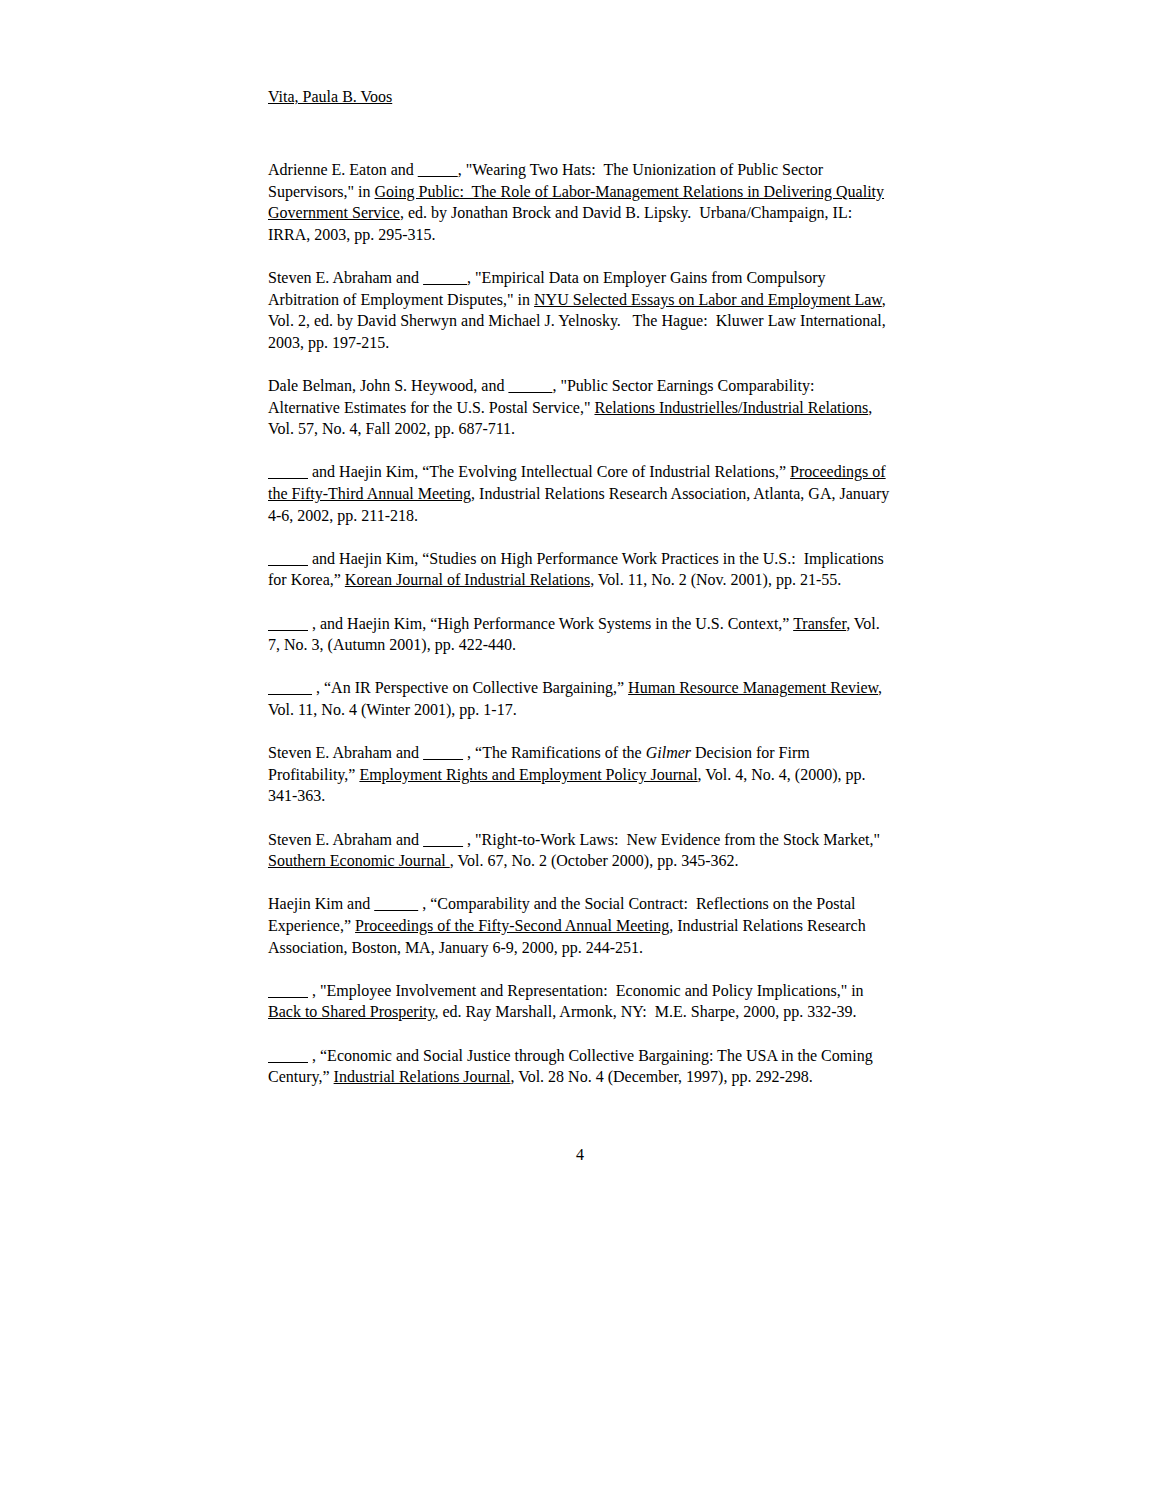Vita, Paula B. Voos
Adrienne E. Eaton and , "Wearing Two Hats: The Unionization of Public Sector Supervisors," in Going Public: The Role of Labor-Management Relations in Delivering Quality Government Service, ed. by Jonathan Brock and David B. Lipsky. Urbana/Champaign, IL: IRRA, 2003, pp. 295-315.
Steven E. Abraham and , "Empirical Data on Employer Gains from Compulsory Arbitration of Employment Disputes," in NYU Selected Essays on Labor and Employment Law, Vol. 2, ed. by David Sherwyn and Michael J. Yelnosky. The Hague: Kluwer Law International, 2003, pp. 197-215.
Dale Belman, John S. Heywood, and , "Public Sector Earnings Comparability: Alternative Estimates for the U.S. Postal Service," Relations Industrielles/Industrial Relations, Vol. 57, No. 4, Fall 2002, pp. 687-711.
and Haejin Kim, “The Evolving Intellectual Core of Industrial Relations,” Proceedings of the Fifty-Third Annual Meeting, Industrial Relations Research Association, Atlanta, GA, January 4-6, 2002, pp. 211-218.
and Haejin Kim, “Studies on High Performance Work Practices in the U.S.: Implications for Korea,” Korean Journal of Industrial Relations, Vol. 11, No. 2 (Nov. 2001), pp. 21-55.
, and Haejin Kim, “High Performance Work Systems in the U.S. Context,” Transfer, Vol. 7, No. 3, (Autumn 2001), pp. 422-440.
, “An IR Perspective on Collective Bargaining,” Human Resource Management Review, Vol. 11, No. 4 (Winter 2001), pp. 1-17.
Steven E. Abraham and , “The Ramifications of the Gilmer Decision for Firm Profitability,” Employment Rights and Employment Policy Journal, Vol. 4, No. 4, (2000), pp. 341-363.
Steven E. Abraham and , "Right-to-Work Laws: New Evidence from the Stock Market," Southern Economic Journal , Vol. 67, No. 2 (October 2000), pp. 345-362.
Haejin Kim and , “Comparability and the Social Contract: Reflections on the Postal Experience,” Proceedings of the Fifty-Second Annual Meeting, Industrial Relations Research Association, Boston, MA, January 6-9, 2000, pp. 244-251.
, "Employee Involvement and Representation: Economic and Policy Implications," in Back to Shared Prosperity, ed. Ray Marshall, Armonk, NY: M.E. Sharpe, 2000, pp. 332-39.
, “Economic and Social Justice through Collective Bargaining: The USA in the Coming Century,” Industrial Relations Journal, Vol. 28 No. 4 (December, 1997), pp. 292-298.
4